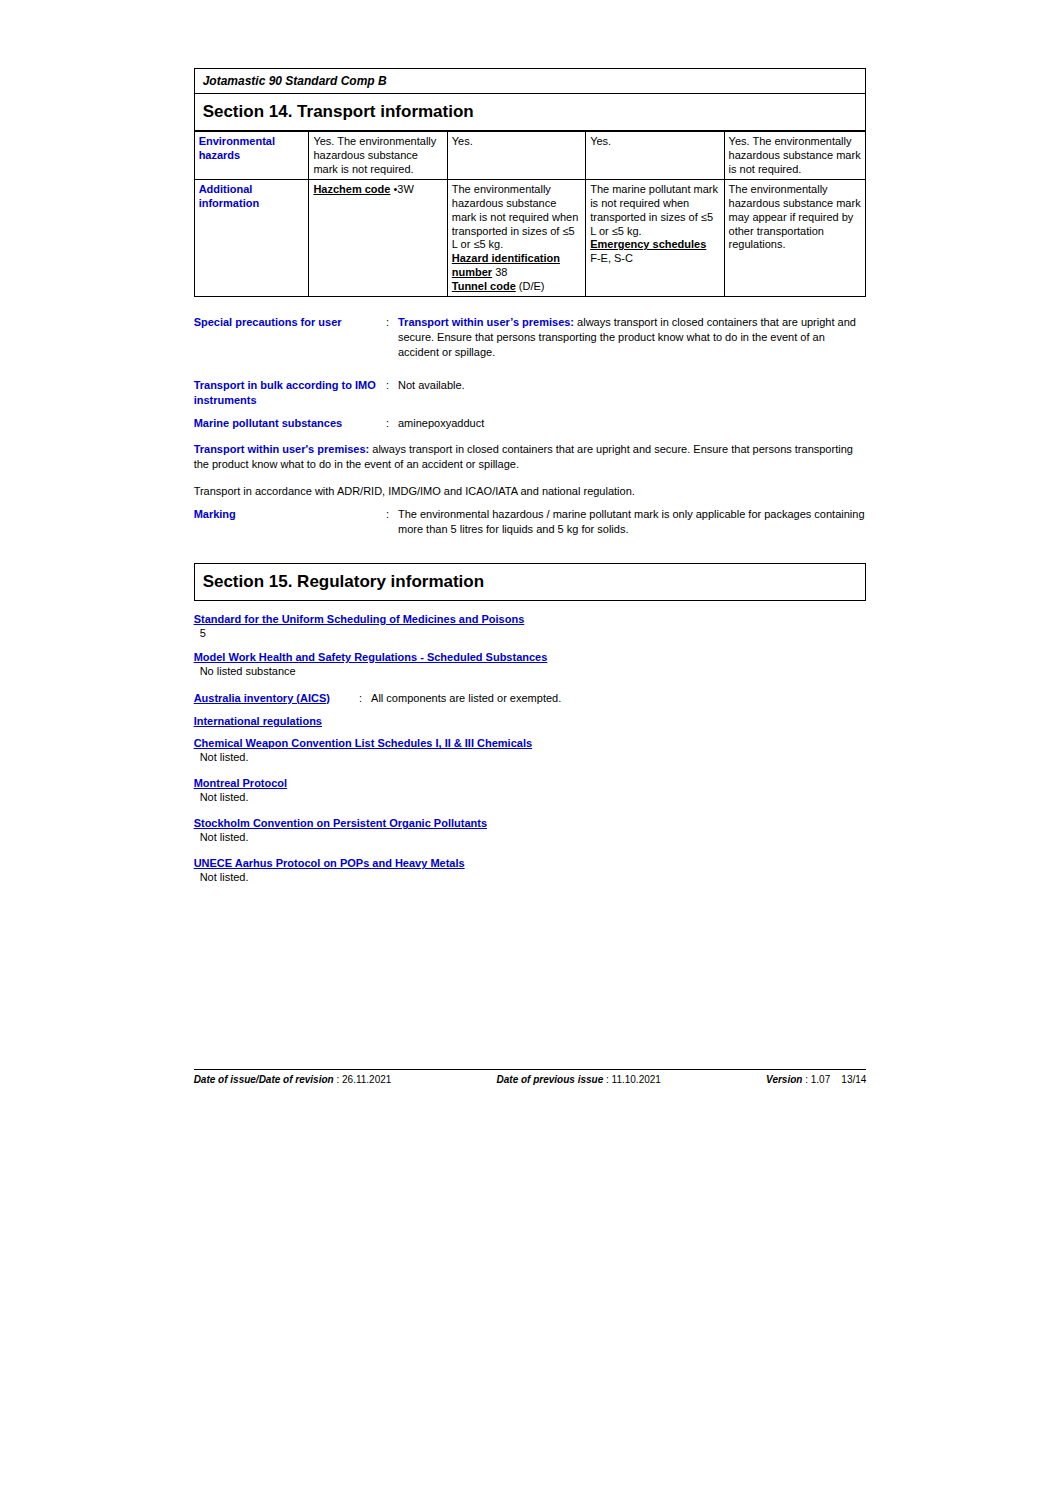Jotamastic 90 Standard Comp B
Section 14. Transport information
| Environmental hazards | Yes. The environmentally hazardous substance mark is not required. | Yes. | Yes. | Yes. The environmentally hazardous substance mark is not required. |
| Additional information | Hazchem code •3W | The environmentally hazardous substance mark is not required when transported in sizes of ≤5 L or ≤5 kg. Hazard identification number 38 Tunnel code (D/E) | The marine pollutant mark is not required when transported in sizes of ≤5 L or ≤5 kg. Emergency schedules F-E, S-C | The environmentally hazardous substance mark may appear if required by other transportation regulations. |
Special precautions for user
:
Transport within user’s premises: always transport in closed containers that are upright and secure. Ensure that persons transporting the product know what to do in the event of an accident or spillage.
Transport in bulk according to IMO instruments
:
Not available.
Marine pollutant substances
:
aminepoxyadduct
Transport within user's premises: always transport in closed containers that are upright and secure. Ensure that persons transporting the product know what to do in the event of an accident or spillage.
Transport in accordance with ADR/RID, IMDG/IMO and ICAO/IATA and national regulation.
Marking
:
The environmental hazardous / marine pollutant mark is only applicable for packages containing more than 5 litres for liquids and 5 kg for solids.
Section 15. Regulatory information
Standard for the Uniform Scheduling of Medicines and Poisons
5
Model Work Health and Safety Regulations - Scheduled Substances
No listed substance
Australia inventory (AICS)
:
All components are listed or exempted.
International regulations
Chemical Weapon Convention List Schedules I, II & III Chemicals
Not listed.
Montreal Protocol
Not listed.
Stockholm Convention on Persistent Organic Pollutants
Not listed.
UNECE Aarhus Protocol on POPs and Heavy Metals
Not listed.
Date of issue/Date of revision : 26.11.2021
Date of previous issue : 11.10.2021
Version : 1.07 13/14